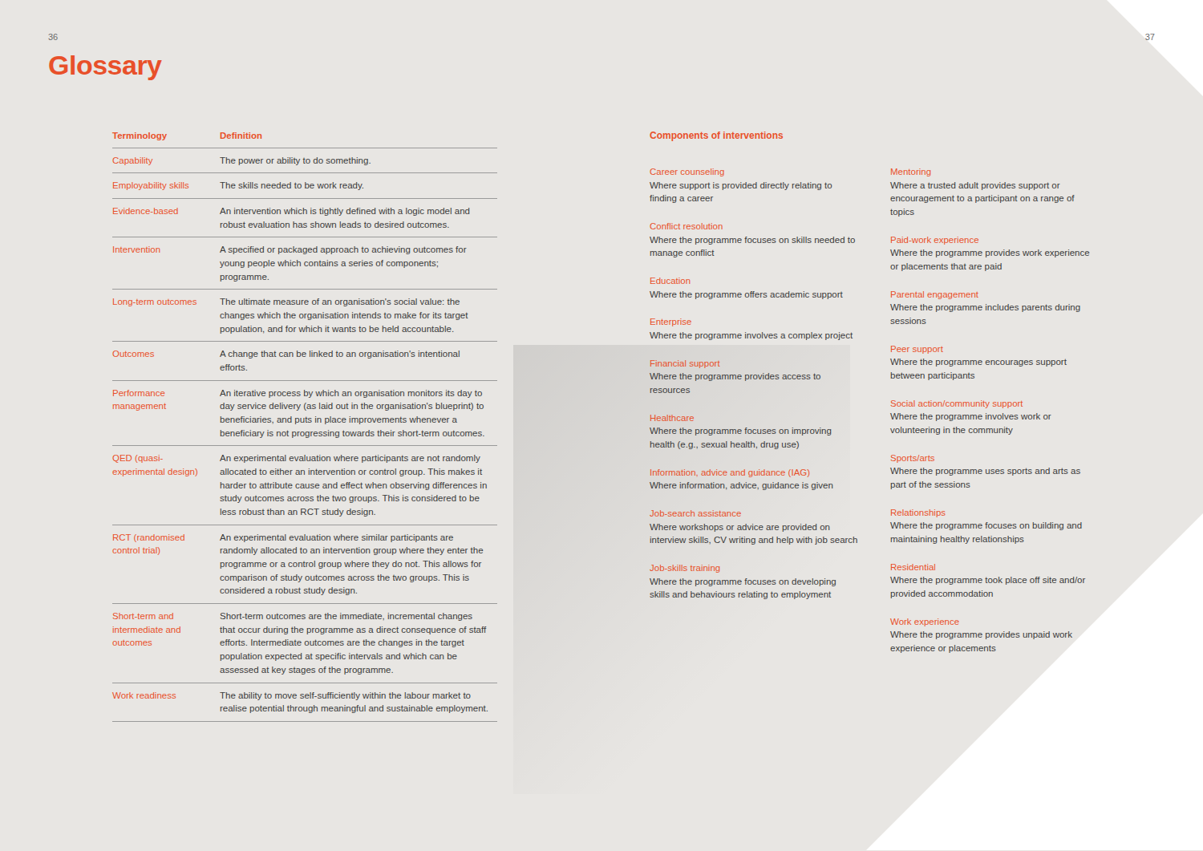36
Glossary
| Terminology | Definition |
| --- | --- |
| Capability | The power or ability to do something. |
| Employability skills | The skills needed to be work ready. |
| Evidence-based | An intervention which is tightly defined with a logic model and robust evaluation has shown leads to desired outcomes. |
| Intervention | A specified or packaged approach to achieving outcomes for young people which contains a series of components; programme. |
| Long-term outcomes | The ultimate measure of an organisation's social value: the changes which the organisation intends to make for its target population, and for which it wants to be held accountable. |
| Outcomes | A change that can be linked to an organisation's intentional efforts. |
| Performance management | An iterative process by which an organisation monitors its day to day service delivery (as laid out in the organisation's blueprint) to beneficiaries, and puts in place improvements whenever a beneficiary is not progressing towards their short-term outcomes. |
| QED (quasi-experimental design) | An experimental evaluation where participants are not randomly allocated to either an intervention or control group. This makes it harder to attribute cause and effect when observing differences in study outcomes across the two groups. This is considered to be less robust than an RCT study design. |
| RCT (randomised control trial) | An experimental evaluation where similar participants are randomly allocated to an intervention group where they enter the programme or a control group where they do not. This allows for comparison of study outcomes across the two groups. This is considered a robust study design. |
| Short-term and intermediate and outcomes | Short-term outcomes are the immediate, incremental changes that occur during the programme as a direct consequence of staff efforts. Intermediate outcomes are the changes in the target population expected at specific intervals and which can be assessed at key stages of the programme. |
| Work readiness | The ability to move self-sufficiently within the labour market to realise potential through meaningful and sustainable employment. |
37
Components of interventions
Career counseling Where support is provided directly relating to finding a career
Conflict resolution Where the programme focuses on skills needed to manage conflict
Education Where the programme offers academic support
Enterprise Where the programme involves a complex project
Financial support Where the programme provides access to resources
Healthcare Where the programme focuses on improving health (e.g., sexual health, drug use)
Information, advice and guidance (IAG) Where information, advice, guidance is given
Job-search assistance Where workshops or advice are provided on interview skills, CV writing and help with job search
Job-skills training Where the programme focuses on developing skills and behaviours relating to employment
Mentoring Where a trusted adult provides support or encouragement to a participant on a range of topics
Paid-work experience Where the programme provides work experience or placements that are paid
Parental engagement Where the programme includes parents during sessions
Peer support Where the programme encourages support between participants
Social action/community support Where the programme involves work or volunteering in the community
Sports/arts Where the programme uses sports and arts as part of the sessions
Relationships Where the programme focuses on building and maintaining healthy relationships
Residential Where the programme took place off site and/or provided accommodation
Work experience Where the programme provides unpaid work experience or placements